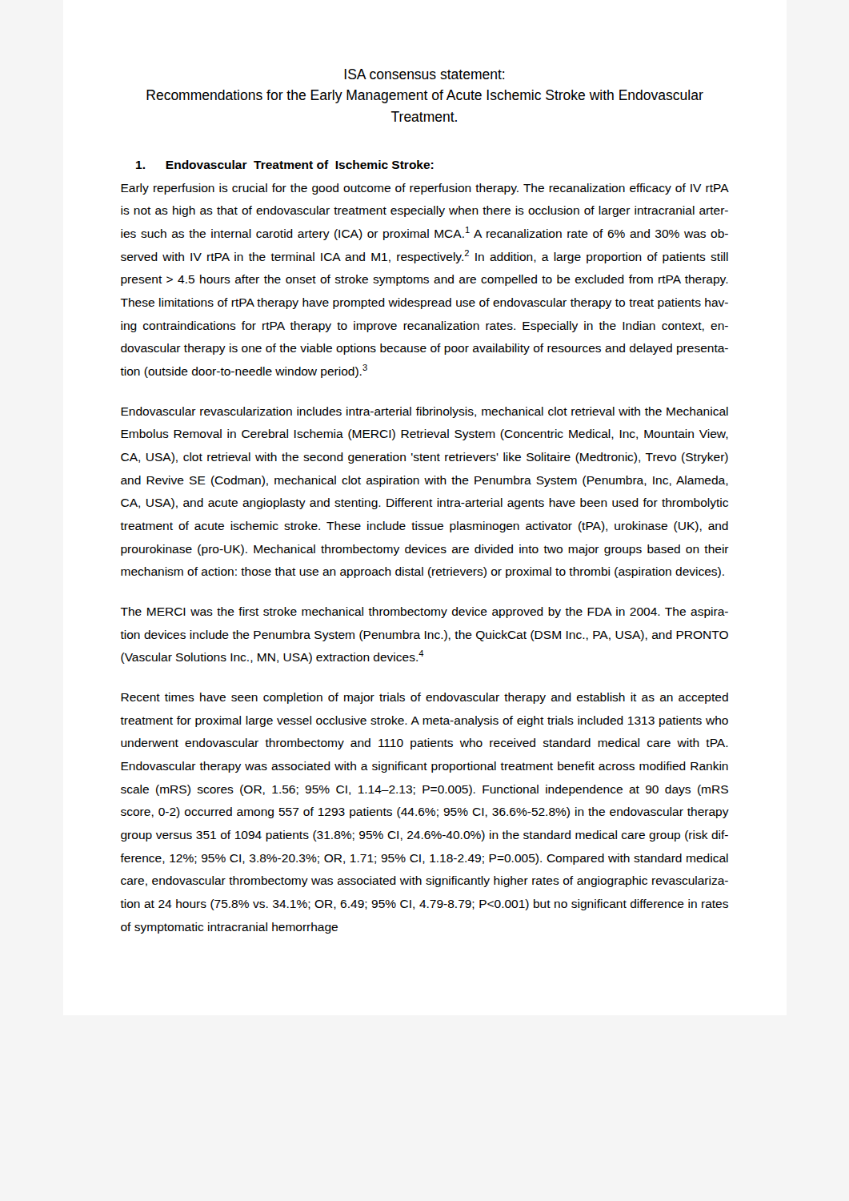ISA consensus statement:
Recommendations for the Early Management of Acute Ischemic Stroke with Endovascular Treatment.
1.
Endovascular Treatment of Ischemic Stroke:
Early reperfusion is crucial for the good outcome of reperfusion therapy. The recanalization efficacy of IV rtPA is not as high as that of endovascular treatment especially when there is occlusion of larger intracranial arteries such as the internal carotid artery (ICA) or proximal MCA.1 A recanalization rate of 6% and 30% was observed with IV rtPA in the terminal ICA and M1, respectively.2 In addition, a large proportion of patients still present > 4.5 hours after the onset of stroke symptoms and are compelled to be excluded from rtPA therapy. These limitations of rtPA therapy have prompted widespread use of endovascular therapy to treat patients having contraindications for rtPA therapy to improve recanalization rates. Especially in the Indian context, endovascular therapy is one of the viable options because of poor availability of resources and delayed presentation (outside door-to-needle window period).3
Endovascular revascularization includes intra-arterial fibrinolysis, mechanical clot retrieval with the Mechanical Embolus Removal in Cerebral Ischemia (MERCI) Retrieval System (Concentric Medical, Inc, Mountain View, CA, USA), clot retrieval with the second generation 'stent retrievers' like Solitaire (Medtronic), Trevo (Stryker) and Revive SE (Codman), mechanical clot aspiration with the Penumbra System (Penumbra, Inc, Alameda, CA, USA), and acute angioplasty and stenting. Different intra-arterial agents have been used for thrombolytic treatment of acute ischemic stroke. These include tissue plasminogen activator (tPA), urokinase (UK), and prourokinase (pro-UK). Mechanical thrombectomy devices are divided into two major groups based on their mechanism of action: those that use an approach distal (retrievers) or proximal to thrombi (aspiration devices).
The MERCI was the first stroke mechanical thrombectomy device approved by the FDA in 2004. The aspiration devices include the Penumbra System (Penumbra Inc.), the QuickCat (DSM Inc., PA, USA), and PRONTO (Vascular Solutions Inc., MN, USA) extraction devices.4
Recent times have seen completion of major trials of endovascular therapy and establish it as an accepted treatment for proximal large vessel occlusive stroke. A meta-analysis of eight trials included 1313 patients who underwent endovascular thrombectomy and 1110 patients who received standard medical care with tPA. Endovascular therapy was associated with a significant proportional treatment benefit across modified Rankin scale (mRS) scores (OR, 1.56; 95% CI, 1.14–2.13; P=0.005). Functional independence at 90 days (mRS score, 0-2) occurred among 557 of 1293 patients (44.6%; 95% CI, 36.6%-52.8%) in the endovascular therapy group versus 351 of 1094 patients (31.8%; 95% CI, 24.6%-40.0%) in the standard medical care group (risk difference, 12%; 95% CI, 3.8%-20.3%; OR, 1.71; 95% CI, 1.18-2.49; P=0.005). Compared with standard medical care, endovascular thrombectomy was associated with significantly higher rates of angiographic revascularization at 24 hours (75.8% vs. 34.1%; OR, 6.49; 95% CI, 4.79-8.79; P<0.001) but no significant difference in rates of symptomatic intracranial hemorrhage